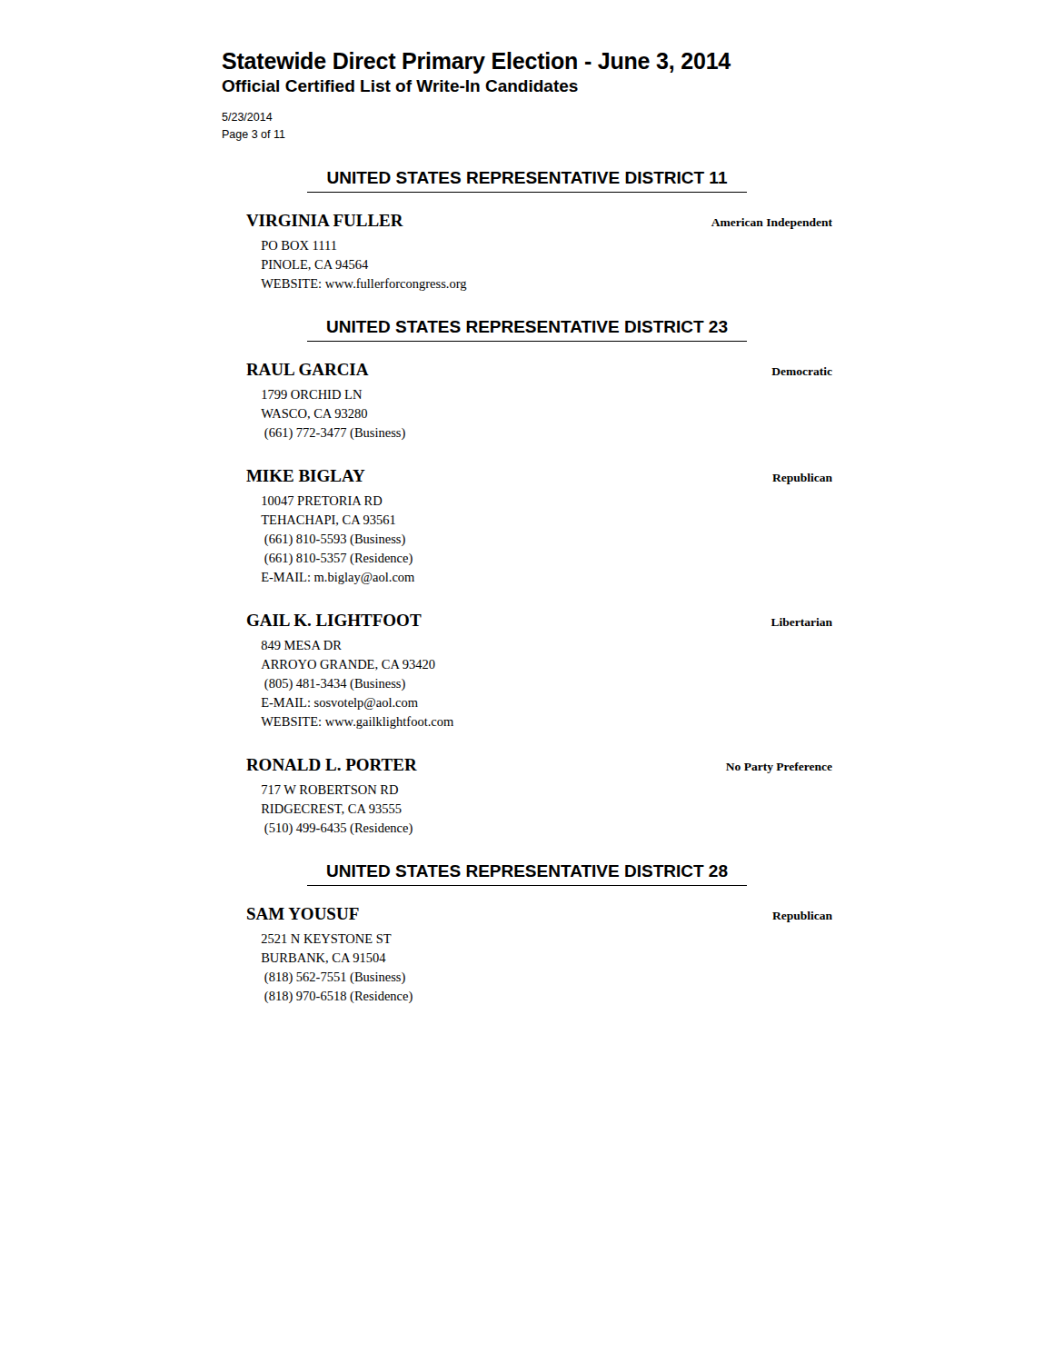Statewide Direct Primary Election - June 3, 2014
Official Certified List of Write-In Candidates
5/23/2014
Page 3 of 11
UNITED STATES REPRESENTATIVE DISTRICT 11
VIRGINIA FULLER American Independent
PO BOX 1111
PINOLE, CA 94564
WEBSITE: www.fullerforcongress.org
UNITED STATES REPRESENTATIVE DISTRICT 23
RAUL GARCIA Democratic
1799 ORCHID LN
WASCO, CA 93280
(661) 772-3477 (Business)
MIKE BIGLAY Republican
10047 PRETORIA RD
TEHACHAPI, CA 93561
(661) 810-5593 (Business)
(661) 810-5357 (Residence)
E-MAIL: m.biglay@aol.com
GAIL K. LIGHTFOOT Libertarian
849 MESA DR
ARROYO GRANDE, CA 93420
(805) 481-3434 (Business)
E-MAIL: sosvotelp@aol.com
WEBSITE: www.gailklightfoot.com
RONALD L. PORTER No Party Preference
717 W ROBERTSON RD
RIDGECREST, CA 93555
(510) 499-6435 (Residence)
UNITED STATES REPRESENTATIVE DISTRICT 28
SAM YOUSUF Republican
2521 N KEYSTONE ST
BURBANK, CA 91504
(818) 562-7551 (Business)
(818) 970-6518 (Residence)